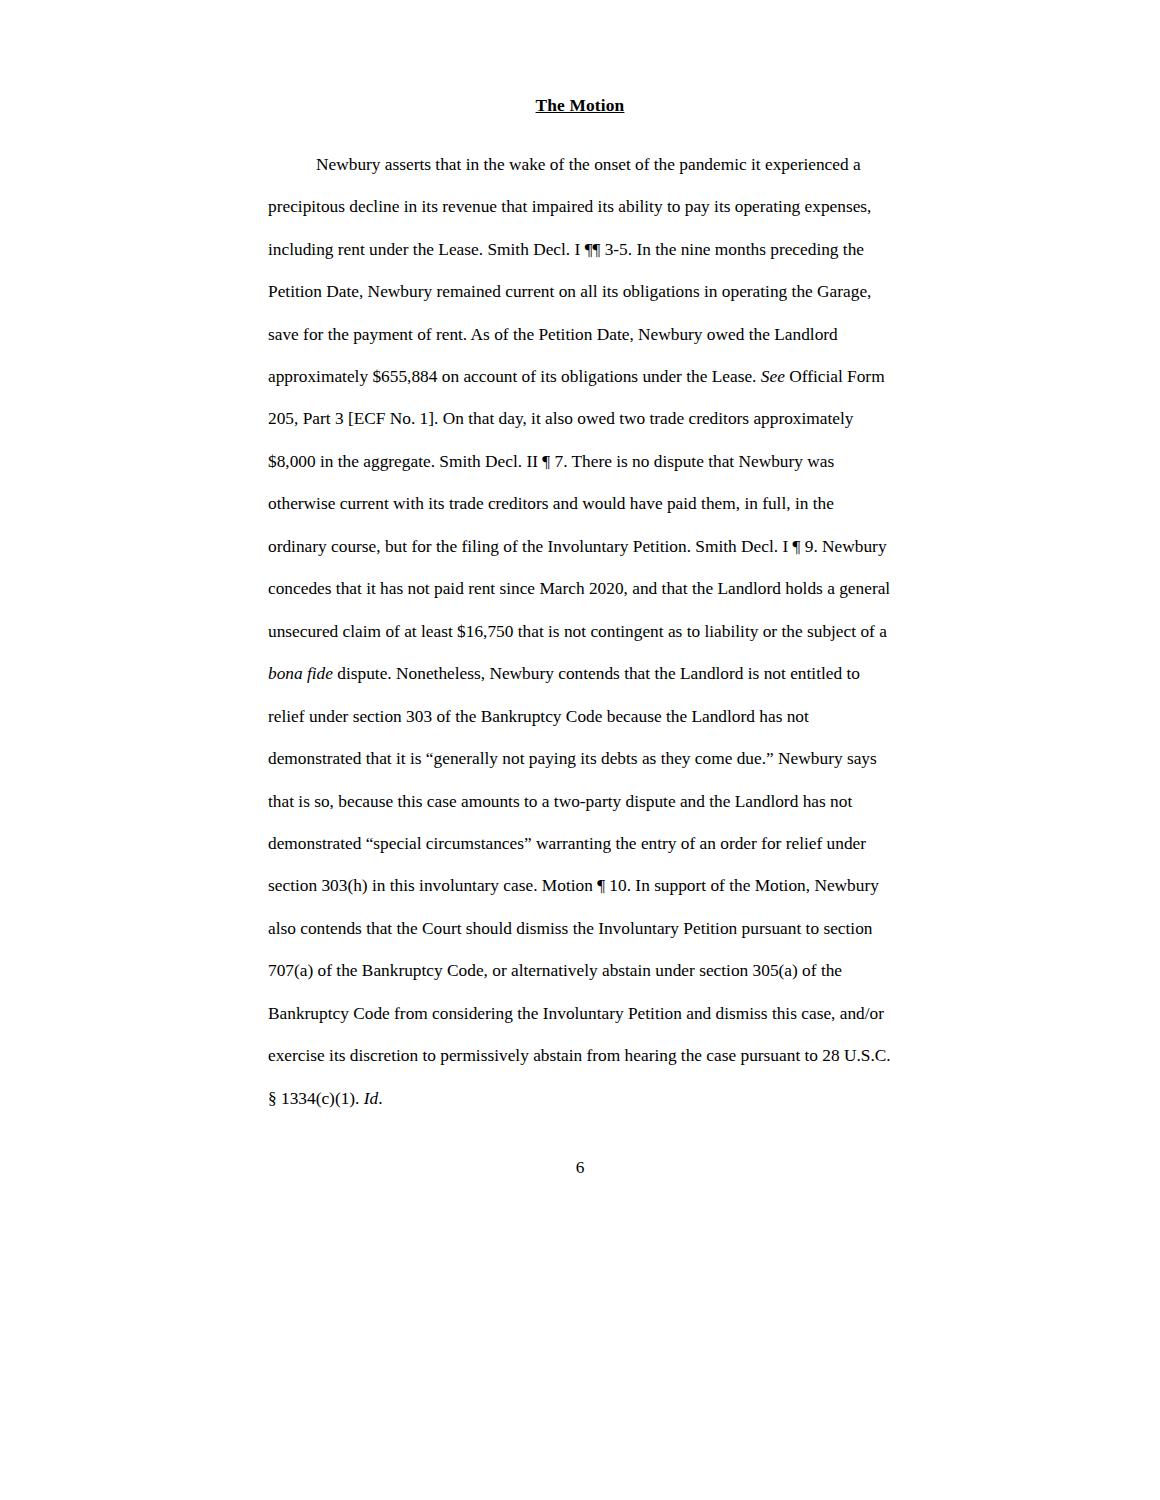The Motion
Newbury asserts that in the wake of the onset of the pandemic it experienced a precipitous decline in its revenue that impaired its ability to pay its operating expenses, including rent under the Lease. Smith Decl. I ¶¶ 3-5. In the nine months preceding the Petition Date, Newbury remained current on all its obligations in operating the Garage, save for the payment of rent. As of the Petition Date, Newbury owed the Landlord approximately $655,884 on account of its obligations under the Lease. See Official Form 205, Part 3 [ECF No. 1]. On that day, it also owed two trade creditors approximately $8,000 in the aggregate. Smith Decl. II ¶ 7. There is no dispute that Newbury was otherwise current with its trade creditors and would have paid them, in full, in the ordinary course, but for the filing of the Involuntary Petition. Smith Decl. I ¶ 9. Newbury concedes that it has not paid rent since March 2020, and that the Landlord holds a general unsecured claim of at least $16,750 that is not contingent as to liability or the subject of a bona fide dispute. Nonetheless, Newbury contends that the Landlord is not entitled to relief under section 303 of the Bankruptcy Code because the Landlord has not demonstrated that it is “generally not paying its debts as they come due.” Newbury says that is so, because this case amounts to a two-party dispute and the Landlord has not demonstrated “special circumstances” warranting the entry of an order for relief under section 303(h) in this involuntary case. Motion ¶ 10. In support of the Motion, Newbury also contends that the Court should dismiss the Involuntary Petition pursuant to section 707(a) of the Bankruptcy Code, or alternatively abstain under section 305(a) of the Bankruptcy Code from considering the Involuntary Petition and dismiss this case, and/or exercise its discretion to permissively abstain from hearing the case pursuant to 28 U.S.C. § 1334(c)(1). Id.
6